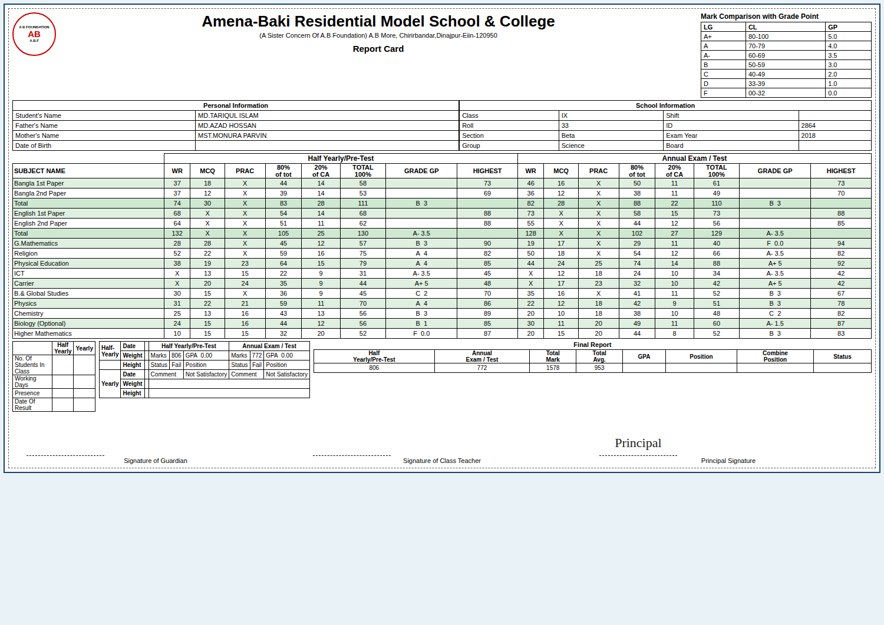A B FOUNDATION
AB
A.B.F
Amena-Baki Residential Model School & College
(A Sister Concern Of A.B Foundation) A.B More, Chirirbandar,Dinajpur-Eiin-120950
Report Card
Mark Comparison with Grade Point
| LG | CL | GP |
| --- | --- | --- |
| A+ | 80-100 | 5.0 |
| A | 70-79 | 4.0 |
| A- | 60-69 | 3.5 |
| B | 50-59 | 3.0 |
| C | 40-49 | 2.0 |
| D | 33-39 | 1.0 |
| F | 00-32 | 0.0 |
| Personal Information |
| --- |
| Student's Name | MD.TARIQUL ISLAM |
| Father's Name | MD.AZAD HOSSAN |
| Mother's Name | MST.MONURA PARVIN |
| Date of Birth | |
| School Information |
| --- |
| Class | IX | Shift | |
| Roll | 33 | ID | 2864 |
| Section | Beta | Exam Year | 2018 |
| Group | Science | Board | |
| | Half Yearly/Pre-Test | Annual Exam / Test |
| SUBJECT NAME | WR | MCQ | PRAC | 80% of tot | 20% of CA | TOTAL 100% | GRADE GP | HIGHEST | WR | MCQ | PRAC | 80% of tot | 20% of CA | TOTAL 100% | GRADE GP | HIGHEST |
| Bangla 1st Paper | 37 | 18 | X | 44 | 14 | 58 | | 73 | 46 | 16 | X | 50 | 11 | 61 | | 73 |
| Bangla 2nd Paper | 37 | 12 | X | 39 | 14 | 53 | | 69 | 36 | 12 | X | 38 | 11 | 49 | | 70 |
| Total | 74 | 30 | X | 83 | 28 | 111 | B 3 | | 82 | 28 | X | 88 | 22 | 110 | B 3 | |
| English 1st Paper | 68 | X | X | 54 | 14 | 68 | | 88 | 73 | X | X | 58 | 15 | 73 | | 88 |
| English 2nd Paper | 64 | X | X | 51 | 11 | 62 | | 88 | 55 | X | X | 44 | 12 | 56 | | 85 |
| Total | 132 | X | X | 105 | 25 | 130 | A- 3.5 | | 128 | X | X | 102 | 27 | 129 | A- 3.5 | |
| G.Mathematics | 28 | 28 | X | 45 | 12 | 57 | B 3 | 90 | 19 | 17 | X | 29 | 11 | 40 | F 0.0 | 94 |
| Religion | 52 | 22 | X | 59 | 16 | 75 | A 4 | 82 | 50 | 18 | X | 54 | 12 | 66 | A- 3.5 | 82 |
| Physical Education | 38 | 19 | 23 | 64 | 15 | 79 | A 4 | 85 | 44 | 24 | 25 | 74 | 14 | 88 | A+ 5 | 92 |
| ICT | X | 13 | 15 | 22 | 9 | 31 | A- 3.5 | 45 | X | 12 | 18 | 24 | 10 | 34 | A- 3.5 | 42 |
| Carrier | X | 20 | 24 | 35 | 9 | 44 | A+ 5 | 48 | X | 17 | 23 | 32 | 10 | 42 | A+ 5 | 42 |
| B.& Global Studies | 30 | 15 | X | 36 | 9 | 45 | C 2 | 70 | 35 | 16 | X | 41 | 11 | 52 | B 3 | 67 |
| Physics | 31 | 22 | 21 | 59 | 11 | 70 | A 4 | 86 | 22 | 12 | 18 | 42 | 9 | 51 | B 3 | 78 |
| Chemistry | 25 | 13 | 16 | 43 | 13 | 56 | B 3 | 89 | 20 | 10 | 18 | 38 | 10 | 48 | C 2 | 82 |
| Biology (Optional) | 24 | 15 | 16 | 44 | 12 | 56 | B 1 | 85 | 30 | 11 | 20 | 49 | 11 | 60 | A- 1.5 | 87 |
| Higher Mathematics | 10 | 15 | 15 | 32 | 20 | 52 | F 0.0 | 87 | 20 | 15 | 20 | 44 | 8 | 52 | B 3 | 83 |
| | Half Yearly | Yearly |
| --- | --- | --- |
| No. Of Students In Class | | |
| Working Days | | |
| Presence | | |
| Date Of Result | | |
| Half- Yearly | Date | | Half Yearly/Pre-Test | Annual Exam / Test |
| Weight | | Marks | 806 | GPA 0.00 | Marks | 772 | GPA 0.00 |
| | Height | | Status | Fail | Position | Status | Fail | Position |
| Yearly | Date | | Comment | Not Satisfactory | Comment | Not Satisfactory |
| Weight | | |
| Height | | |
Final Report
| Half Yearly/Pre-Test | Annual Exam / Test | Total Mark | Total Avg. | GPA | Position | Combine Position | Status |
| --- | --- | --- | --- | --- | --- | --- | --- |
| 806 | 772 | 1578 | 953 | | | | |
Signature of Guardian
Signature of Class Teacher
Principal
Principal Signature